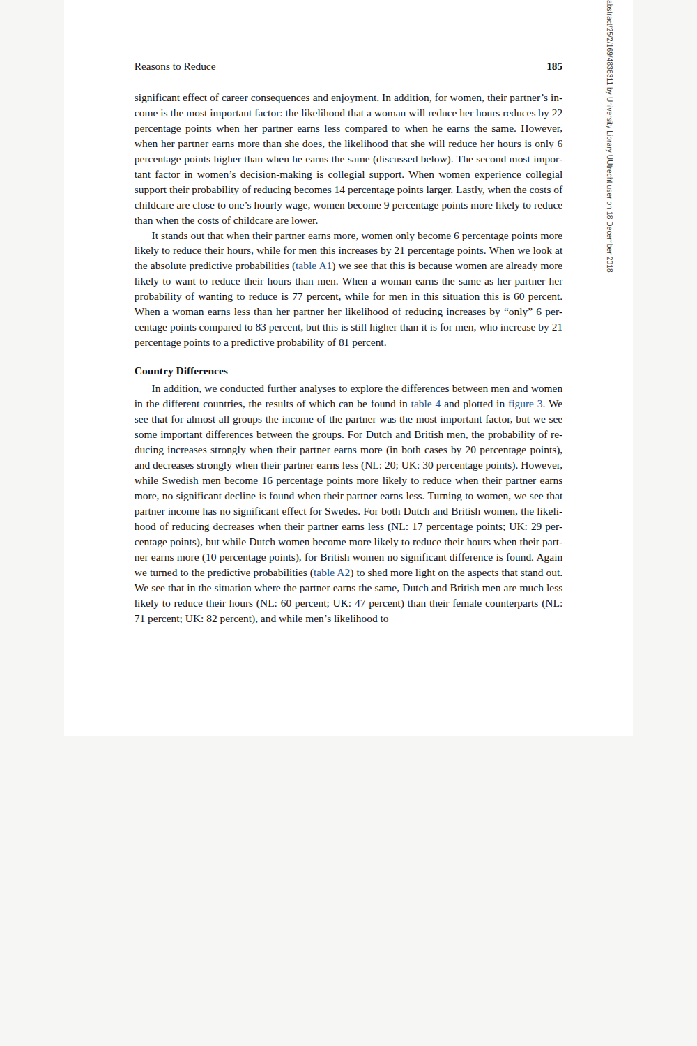Downloaded from https://academic.oup.com/sp/article-abstract/25/2/169/4836311 by University Library UUtrecht user on 18 December 2018
Reasons to Reduce 185
significant effect of career consequences and enjoyment. In addition, for women, their partner’s income is the most important factor: the likelihood that a woman will reduce her hours reduces by 22 percentage points when her partner earns less compared to when he earns the same. However, when her partner earns more than she does, the likelihood that she will reduce her hours is only 6 percentage points higher than when he earns the same (discussed below). The second most important factor in women’s decision-making is collegial support. When women experience collegial support their probability of reducing becomes 14 percentage points larger. Lastly, when the costs of childcare are close to one’s hourly wage, women become 9 percentage points more likely to reduce than when the costs of childcare are lower.
It stands out that when their partner earns more, women only become 6 percentage points more likely to reduce their hours, while for men this increases by 21 percentage points. When we look at the absolute predictive probabilities (table A1) we see that this is because women are already more likely to want to reduce their hours than men. When a woman earns the same as her partner her probability of wanting to reduce is 77 percent, while for men in this situation this is 60 percent. When a woman earns less than her partner her likelihood of reducing increases by “only” 6 percentage points compared to 83 percent, but this is still higher than it is for men, who increase by 21 percentage points to a predictive probability of 81 percent.
Country Differences
In addition, we conducted further analyses to explore the differences between men and women in the different countries, the results of which can be found in table 4 and plotted in figure 3. We see that for almost all groups the income of the partner was the most important factor, but we see some important differences between the groups. For Dutch and British men, the probability of reducing increases strongly when their partner earns more (in both cases by 20 percentage points), and decreases strongly when their partner earns less (NL: 20; UK: 30 percentage points). However, while Swedish men become 16 percentage points more likely to reduce when their partner earns more, no significant decline is found when their partner earns less. Turning to women, we see that partner income has no significant effect for Swedes. For both Dutch and British women, the likelihood of reducing decreases when their partner earns less (NL: 17 percentage points; UK: 29 percentage points), but while Dutch women become more likely to reduce their hours when their partner earns more (10 percentage points), for British women no significant difference is found. Again we turned to the predictive probabilities (table A2) to shed more light on the aspects that stand out. We see that in the situation where the partner earns the same, Dutch and British men are much less likely to reduce their hours (NL: 60 percent; UK: 47 percent) than their female counterparts (NL: 71 percent; UK: 82 percent), and while men’s likelihood to